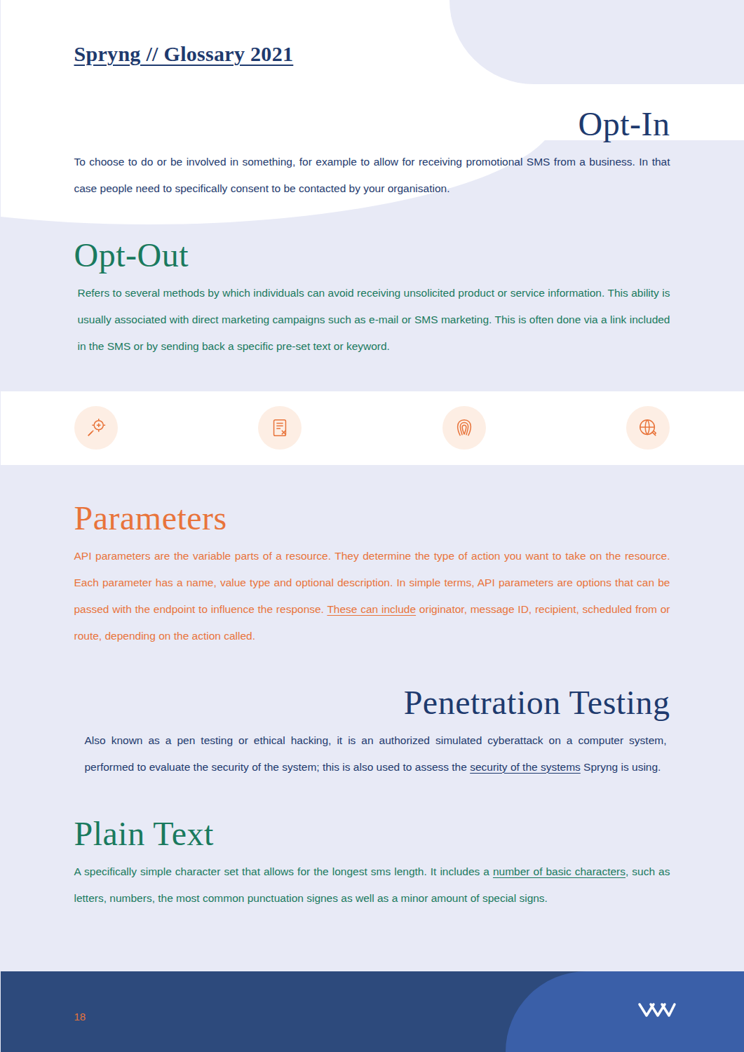Spryng // Glossary 2021
Opt-In
To choose to do or be involved in something, for example to allow for receiving promotional SMS from a business. In that case people need to specifically consent to be contacted by your organisation.
Opt-Out
Refers to several methods by which individuals can avoid receiving unsolicited product or service information. This ability is usually associated with direct marketing campaigns such as e-mail or SMS marketing. This is often done via a link included in the SMS or by sending back a specific pre-set text or keyword.
Parameters
API parameters are the variable parts of a resource. They determine the type of action you want to take on the resource. Each parameter has a name, value type and optional description. In simple terms, API parameters are options that can be passed with the endpoint to influence the response. These can include originator, message ID, recipient, scheduled from or route, depending on the action called.
Penetration Testing
Also known as a pen testing or ethical hacking, it is an authorized simulated cyberattack on a computer system, performed to evaluate the security of the system; this is also used to assess the security of the systems Spryng is using.
Plain Text
A specifically simple character set that allows for the longest sms length. It includes a number of basic characters, such as letters, numbers, the most common punctuation signes as well as a minor amount of special signs.
18